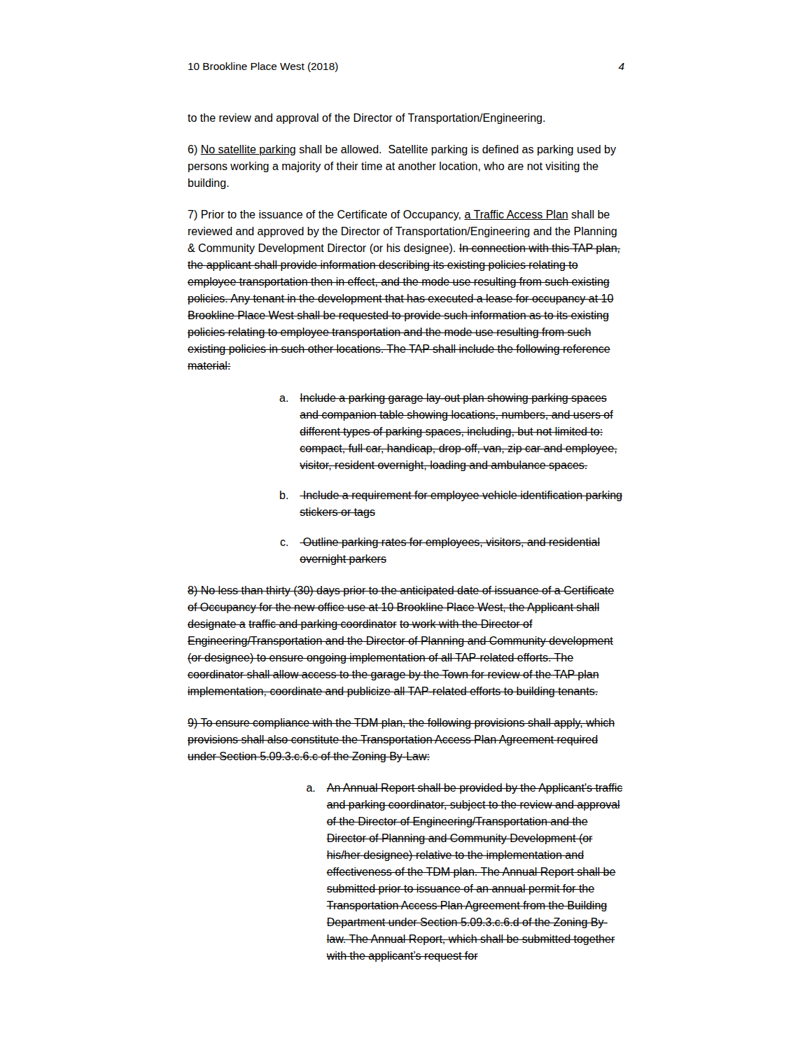10 Brookline Place West (2018) 4
to the review and approval of the Director of Transportation/Engineering.
6) No satellite parking shall be allowed. Satellite parking is defined as parking used by persons working a majority of their time at another location, who are not visiting the building.
7) Prior to the issuance of the Certificate of Occupancy, a Traffic Access Plan shall be reviewed and approved by the Director of Transportation/Engineering and the Planning & Community Development Director (or his designee). In connection with this TAP plan, the applicant shall provide information describing its existing policies relating to employee transportation then in effect, and the mode use resulting from such existing policies. Any tenant in the development that has executed a lease for occupancy at 10 Brookline Place West shall be requested to provide such information as to its existing policies relating to employee transportation and the mode use resulting from such existing policies in such other locations. The TAP shall include the following reference material:
Include a parking garage lay-out plan showing parking spaces and companion table showing locations, numbers, and users of different types of parking spaces, including, but not limited to: compact, full car, handicap, drop-off, van, zip car and employee, visitor, resident overnight, loading and ambulance spaces.
Include a requirement for employee vehicle identification parking stickers or tags
Outline parking rates for employees, visitors, and residential overnight parkers
8) No less than thirty (30) days prior to the anticipated date of issuance of a Certificate of Occupancy for the new office use at 10 Brookline Place West, the Applicant shall designate a traffic and parking coordinator to work with the Director of Engineering/Transportation and the Director of Planning and Community development (or designee) to ensure ongoing implementation of all TAP-related efforts. The coordinator shall allow access to the garage by the Town for review of the TAP plan implementation, coordinate and publicize all TAP-related efforts to building tenants.
9) To ensure compliance with the TDM plan, the following provisions shall apply, which provisions shall also constitute the Transportation Access Plan Agreement required under Section 5.09.3.c.6.c of the Zoning By-Law:
An Annual Report shall be provided by the Applicant's traffic and parking coordinator, subject to the review and approval of the Director of Engineering/Transportation and the Director of Planning and Community Development (or his/her designee) relative to the implementation and effectiveness of the TDM plan. The Annual Report shall be submitted prior to issuance of an annual permit for the Transportation Access Plan Agreement from the Building Department under Section 5.09.3.c.6.d of the Zoning By-law. The Annual Report, which shall be submitted together with the applicant’s request for